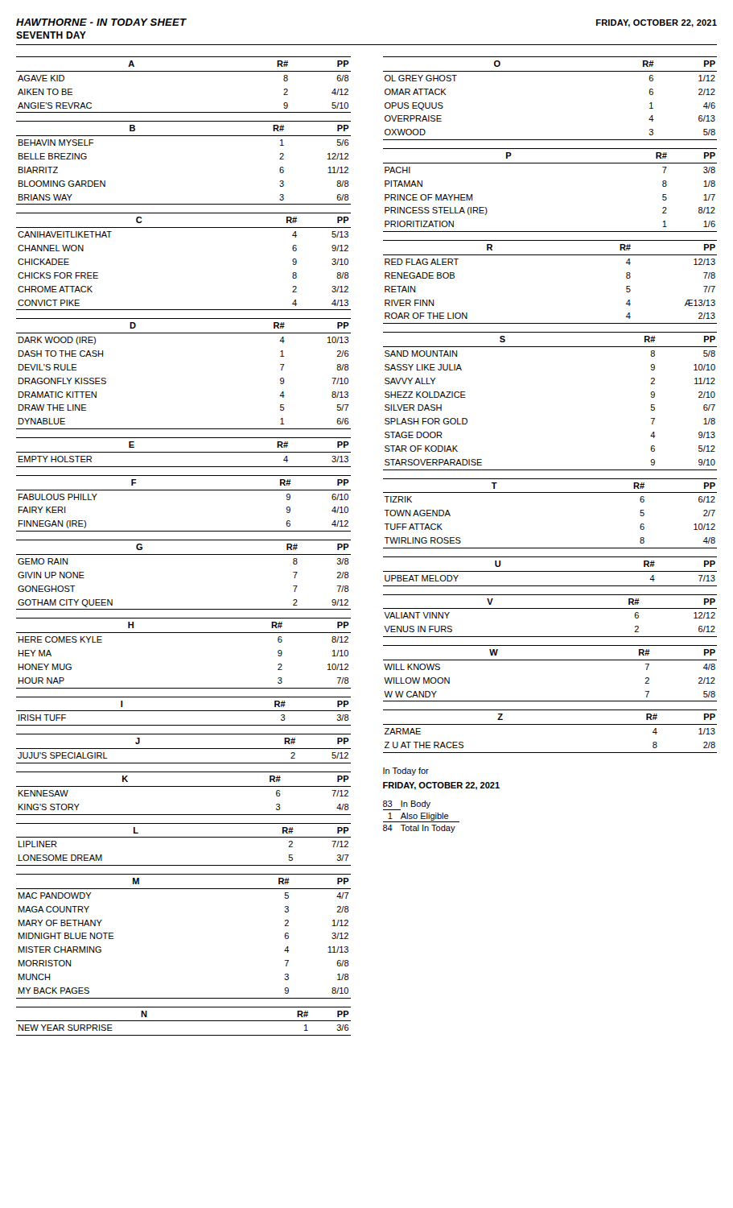HAWTHORNE - IN TODAY SHEET
SEVENTH DAY
FRIDAY, OCTOBER 22, 2021
| A | R# | PP |
| --- | --- | --- |
| AGAVE KID | 8 | 6/8 |
| AIKEN TO BE | 2 | 4/12 |
| ANGIE'S REVRAC | 9 | 5/10 |
| B | R# | PP |
| --- | --- | --- |
| BEHAVIN MYSELF | 1 | 5/6 |
| BELLE BREZING | 2 | 12/12 |
| BIARRITZ | 6 | 11/12 |
| BLOOMING GARDEN | 3 | 8/8 |
| BRIANS WAY | 3 | 6/8 |
| C | R# | PP |
| --- | --- | --- |
| CANIHAVEITLIKETHAT | 4 | 5/13 |
| CHANNEL WON | 6 | 9/12 |
| CHICKADEE | 9 | 3/10 |
| CHICKS FOR FREE | 8 | 8/8 |
| CHROME ATTACK | 2 | 3/12 |
| CONVICT PIKE | 4 | 4/13 |
| D | R# | PP |
| --- | --- | --- |
| DARK WOOD (IRE) | 4 | 10/13 |
| DASH TO THE CASH | 1 | 2/6 |
| DEVIL'S RULE | 7 | 8/8 |
| DRAGONFLY KISSES | 9 | 7/10 |
| DRAMATIC KITTEN | 4 | 8/13 |
| DRAW THE LINE | 5 | 5/7 |
| DYNABLUE | 1 | 6/6 |
| E | R# | PP |
| --- | --- | --- |
| EMPTY HOLSTER | 4 | 3/13 |
| F | R# | PP |
| --- | --- | --- |
| FABULOUS PHILLY | 9 | 6/10 |
| FAIRY KERI | 9 | 4/10 |
| FINNEGAN (IRE) | 6 | 4/12 |
| G | R# | PP |
| --- | --- | --- |
| GEMO RAIN | 8 | 3/8 |
| GIVIN UP NONE | 7 | 2/8 |
| GONEGHOST | 7 | 7/8 |
| GOTHAM CITY QUEEN | 2 | 9/12 |
| H | R# | PP |
| --- | --- | --- |
| HERE COMES KYLE | 6 | 8/12 |
| HEY MA | 9 | 1/10 |
| HONEY MUG | 2 | 10/12 |
| HOUR NAP | 3 | 7/8 |
| I | R# | PP |
| --- | --- | --- |
| IRISH TUFF | 3 | 3/8 |
| J | R# | PP |
| --- | --- | --- |
| JUJU'S SPECIALGIRL | 2 | 5/12 |
| K | R# | PP |
| --- | --- | --- |
| KENNESAW | 6 | 7/12 |
| KING'S STORY | 3 | 4/8 |
| L | R# | PP |
| --- | --- | --- |
| LIPLINER | 2 | 7/12 |
| LONESOME DREAM | 5 | 3/7 |
| M | R# | PP |
| --- | --- | --- |
| MAC PANDOWDY | 5 | 4/7 |
| MAGA COUNTRY | 3 | 2/8 |
| MARY OF BETHANY | 2 | 1/12 |
| MIDNIGHT BLUE NOTE | 6 | 3/12 |
| MISTER CHARMING | 4 | 11/13 |
| MORRISTON | 7 | 6/8 |
| MUNCH | 3 | 1/8 |
| MY BACK PAGES | 9 | 8/10 |
| N | R# | PP |
| --- | --- | --- |
| NEW YEAR SURPRISE | 1 | 3/6 |
| O | R# | PP |
| --- | --- | --- |
| OL GREY GHOST | 6 | 1/12 |
| OMAR ATTACK | 6 | 2/12 |
| OPUS EQUUS | 1 | 4/6 |
| OVERPRAISE | 4 | 6/13 |
| OXWOOD | 3 | 5/8 |
| P | R# | PP |
| --- | --- | --- |
| PACHI | 7 | 3/8 |
| PITAMAN | 8 | 1/8 |
| PRINCE OF MAYHEM | 5 | 1/7 |
| PRINCESS STELLA (IRE) | 2 | 8/12 |
| PRIORITIZATION | 1 | 1/6 |
| R | R# | PP |
| --- | --- | --- |
| RED FLAG ALERT | 4 | 12/13 |
| RENEGADE BOB | 8 | 7/8 |
| RETAIN | 5 | 7/7 |
| RIVER FINN | 4 | Æ13/13 |
| ROAR OF THE LION | 4 | 2/13 |
| S | R# | PP |
| --- | --- | --- |
| SAND MOUNTAIN | 8 | 5/8 |
| SASSY LIKE JULIA | 9 | 10/10 |
| SAVVY ALLY | 2 | 11/12 |
| SHEZZ KOLDAZICE | 9 | 2/10 |
| SILVER DASH | 5 | 6/7 |
| SPLASH FOR GOLD | 7 | 1/8 |
| STAGE DOOR | 4 | 9/13 |
| STAR OF KODIAK | 6 | 5/12 |
| STARSOVERPARADISE | 9 | 9/10 |
| T | R# | PP |
| --- | --- | --- |
| TIZRIK | 6 | 6/12 |
| TOWN AGENDA | 5 | 2/7 |
| TUFF ATTACK | 6 | 10/12 |
| TWIRLING ROSES | 8 | 4/8 |
| U | R# | PP |
| --- | --- | --- |
| UPBEAT MELODY | 4 | 7/13 |
| V | R# | PP |
| --- | --- | --- |
| VALIANT VINNY | 6 | 12/12 |
| VENUS IN FURS | 2 | 6/12 |
| W | R# | PP |
| --- | --- | --- |
| WILL KNOWS | 7 | 4/8 |
| WILLOW MOON | 2 | 2/12 |
| W W CANDY | 7 | 5/8 |
| Z | R# | PP |
| --- | --- | --- |
| ZARMAE | 4 | 1/13 |
| Z U AT THE RACES | 8 | 2/8 |
In Today for
FRIDAY, OCTOBER 22, 2021
| 83 | In Body |
| 1 | Also Eligible |
| 84 | Total In Today |